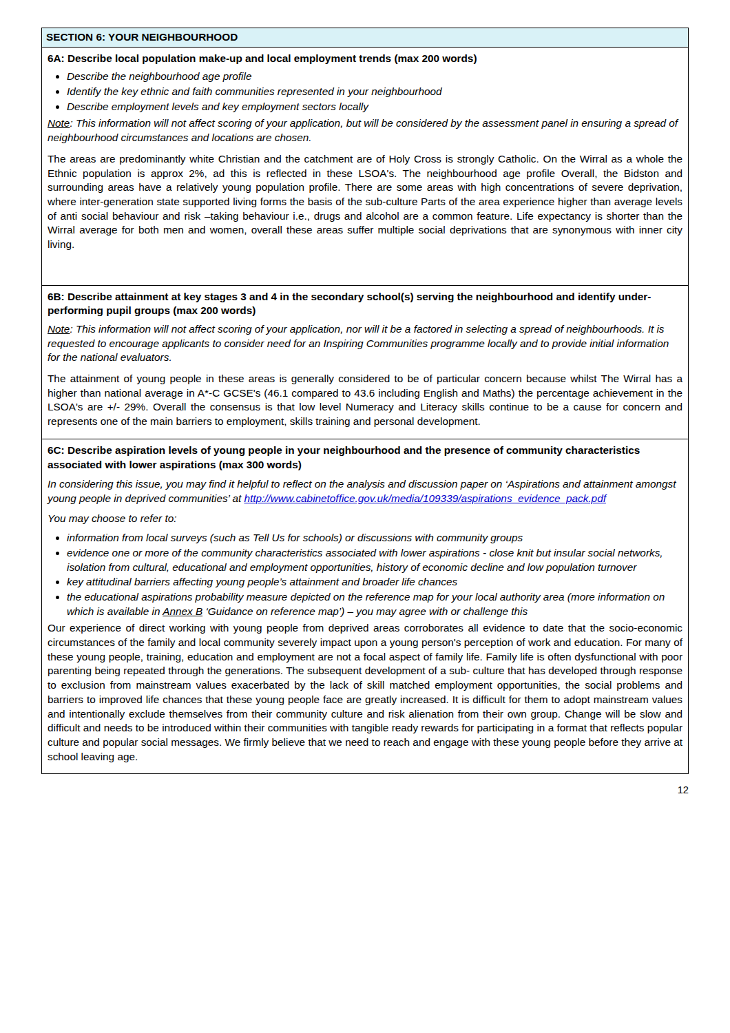SECTION 6: YOUR NEIGHBOURHOOD
6A: Describe local population make-up and local employment trends (max 200 words)
Describe the neighbourhood age profile
Identify the key ethnic and faith communities represented in your neighbourhood
Describe employment levels and key employment sectors locally
Note: This information will not affect scoring of your application, but will be considered by the assessment panel in ensuring a spread of neighbourhood circumstances and locations are chosen.
The areas are predominantly white Christian and the catchment are of Holy Cross is strongly Catholic. On the Wirral as a whole the Ethnic population is approx 2%, ad this is reflected in these LSOA's. The neighbourhood age profile Overall, the Bidston and surrounding areas have a relatively young population profile. There are some areas with high concentrations of severe deprivation, where inter-generation state supported living forms the basis of the sub-culture Parts of the area experience higher than average levels of anti social behaviour and risk –taking behaviour i.e., drugs and alcohol are a common feature. Life expectancy is shorter than the Wirral average for both men and women, overall these areas suffer multiple social deprivations that are synonymous with inner city living.
6B: Describe attainment at key stages 3 and 4 in the secondary school(s) serving the neighbourhood and identify under-performing pupil groups (max 200 words)
Note: This information will not affect scoring of your application, nor will it be a factored in selecting a spread of neighbourhoods. It is requested to encourage applicants to consider need for an Inspiring Communities programme locally and to provide initial information for the national evaluators.
The attainment of young people in these areas is generally considered to be of particular concern because whilst The Wirral has a higher than national average in A*-C GCSE's (46.1 compared to 43.6 including English and Maths) the percentage achievement in the LSOA's are +/- 29%. Overall the consensus is that low level Numeracy and Literacy skills continue to be a cause for concern and represents one of the main barriers to employment, skills training and personal development.
6C: Describe aspiration levels of young people in your neighbourhood and the presence of community characteristics associated with lower aspirations (max 300 words)
In considering this issue, you may find it helpful to reflect on the analysis and discussion paper on ‘Aspirations and attainment amongst young people in deprived communities’ at http://www.cabinetoffice.gov.uk/media/109339/aspirations_evidence_pack.pdf
You may choose to refer to:
information from local surveys (such as Tell Us for schools) or discussions with community groups
evidence one or more of the community characteristics associated with lower aspirations - close knit but insular social networks, isolation from cultural, educational and employment opportunities, history of economic decline and low population turnover
key attitudinal barriers affecting young people’s attainment and broader life chances
the educational aspirations probability measure depicted on the reference map for your local authority area (more information on which is available in Annex B ‘Guidance on reference map’) – you may agree with or challenge this
Our experience of direct working with young people from deprived areas corroborates all evidence to date that the socio-economic circumstances of the family and local community severely impact upon a young person's perception of work and education. For many of these young people, training, education and employment are not a focal aspect of family life. Family life is often dysfunctional with poor parenting being repeated through the generations. The subsequent development of a sub- culture that has developed through response to exclusion from mainstream values exacerbated by the lack of skill matched employment opportunities, the social problems and barriers to improved life chances that these young people face are greatly increased. It is difficult for them to adopt mainstream values and intentionally exclude themselves from their community culture and risk alienation from their own group. Change will be slow and difficult and needs to be introduced within their communities with tangible ready rewards for participating in a format that reflects popular culture and popular social messages. We firmly believe that we need to reach and engage with these young people before they arrive at school leaving age.
12